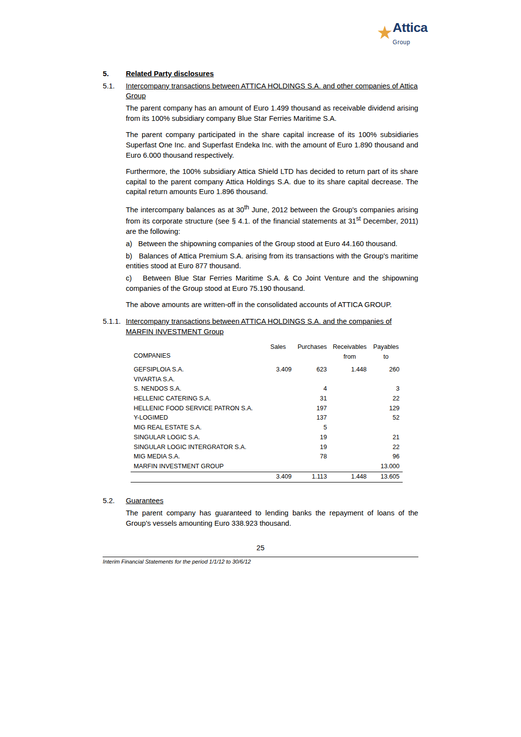★Attica
Group
5. Related Party disclosures
5.1. Intercompany transactions between ATTICA HOLDINGS S.A. and other companies of Attica Group
The parent company has an amount of Euro 1.499 thousand as receivable dividend arising from its 100% subsidiary company Blue Star Ferries Maritime S.A.
The parent company participated in the share capital increase of its 100% subsidiaries Superfast One Inc. and Superfast Endeka Inc. with the amount of Euro 1.890 thousand and Euro 6.000 thousand respectively.
Furthermore, the 100% subsidiary Attica Shield LTD has decided to return part of its share capital to the parent company Attica Holdings S.A. due to its share capital decrease. The capital return amounts Euro 1.896 thousand.
The intercompany balances as at 30th June, 2012 between the Group's companies arising from its corporate structure (see § 4.1. of the financial statements at 31st December, 2011) are the following:
a) Between the shipowning companies of the Group stood at Euro 44.160 thousand.
b) Balances of Attica Premium S.A. arising from its transactions with the Group's maritime entities stood at Euro 877 thousand.
c) Between Blue Star Ferries Maritime S.A. & Co Joint Venture and the shipowning companies of the Group stood at Euro 75.190 thousand.
The above amounts are written-off in the consolidated accounts of ATTICA GROUP.
5.1.1. Intercompany transactions between ATTICA HOLDINGS S.A. and the companies of MARFIN INVESTMENT Group
| | Sales | Purchases | Receivables | Payables |
| COMPANIES | | | from | to |
| GEFSIPLOIA S.A. | 3.409 | 623 | 1.448 | 260 |
| VIVARTIA S.A. | | | | |
| S. NENDOS S.A. | | 4 | | 3 |
| HELLENIC CATERING S.A. | | 31 | | 22 |
| HELLENIC FOOD SERVICE PATRON S.A. | | 197 | | 129 |
| Y-LOGIMED | | 137 | | 52 |
| MIG REAL ESTATE S.A. | | 5 | | |
| SINGULAR LOGIC S.A. | | 19 | | 21 |
| SINGULAR LOGIC INTERGRATOR S.A. | | 19 | | 22 |
| MIG MEDIA S.A. | | 78 | | 96 |
| MARFIN INVESTMENT GROUP | | | | 13.000 |
| | 3.409 | 1.113 | 1.448 | 13.605 |
5.2. Guarantees
The parent company has guaranteed to lending banks the repayment of loans of the Group's vessels amounting Euro 338.923 thousand.
25
Interim Financial Statements for the period 1/1/12 to 30/6/12